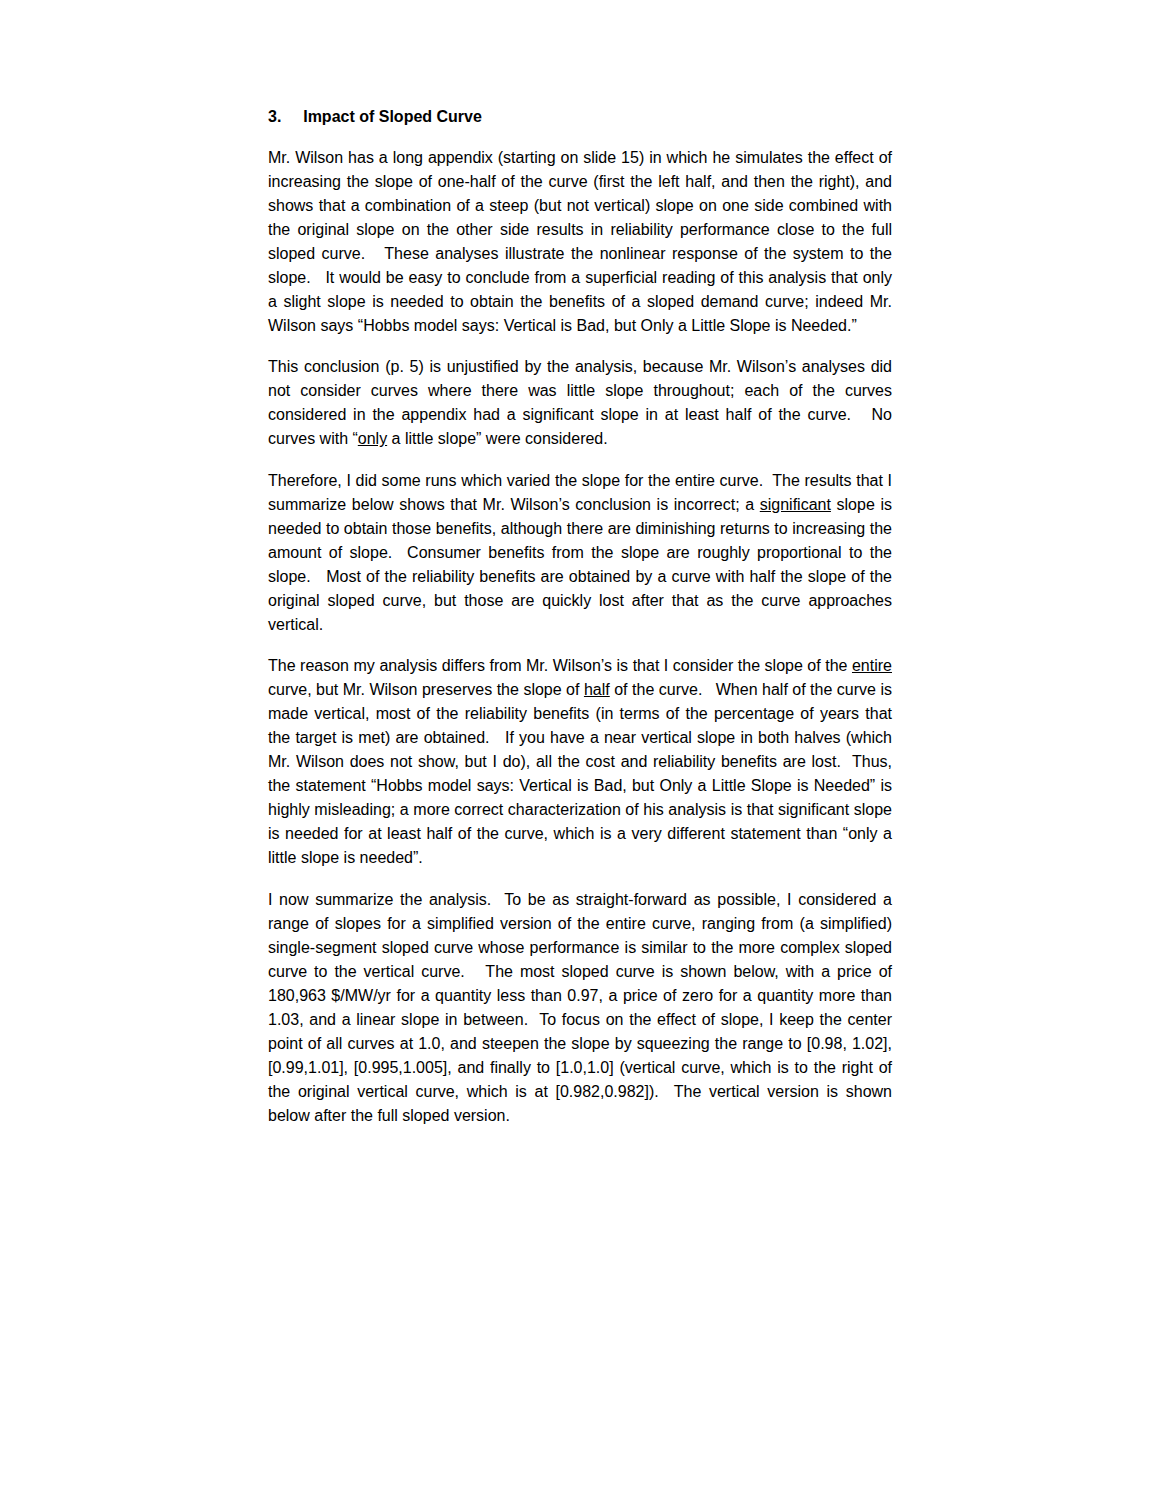3. Impact of Sloped Curve
Mr. Wilson has a long appendix (starting on slide 15) in which he simulates the effect of increasing the slope of one-half of the curve (first the left half, and then the right), and shows that a combination of a steep (but not vertical) slope on one side combined with the original slope on the other side results in reliability performance close to the full sloped curve. These analyses illustrate the nonlinear response of the system to the slope. It would be easy to conclude from a superficial reading of this analysis that only a slight slope is needed to obtain the benefits of a sloped demand curve; indeed Mr. Wilson says “Hobbs model says: Vertical is Bad, but Only a Little Slope is Needed.”
This conclusion (p. 5) is unjustified by the analysis, because Mr. Wilson’s analyses did not consider curves where there was little slope throughout; each of the curves considered in the appendix had a significant slope in at least half of the curve. No curves with “only a little slope” were considered.
Therefore, I did some runs which varied the slope for the entire curve. The results that I summarize below shows that Mr. Wilson’s conclusion is incorrect; a significant slope is needed to obtain those benefits, although there are diminishing returns to increasing the amount of slope. Consumer benefits from the slope are roughly proportional to the slope. Most of the reliability benefits are obtained by a curve with half the slope of the original sloped curve, but those are quickly lost after that as the curve approaches vertical.
The reason my analysis differs from Mr. Wilson’s is that I consider the slope of the entire curve, but Mr. Wilson preserves the slope of half of the curve. When half of the curve is made vertical, most of the reliability benefits (in terms of the percentage of years that the target is met) are obtained. If you have a near vertical slope in both halves (which Mr. Wilson does not show, but I do), all the cost and reliability benefits are lost. Thus, the statement “Hobbs model says: Vertical is Bad, but Only a Little Slope is Needed” is highly misleading; a more correct characterization of his analysis is that significant slope is needed for at least half of the curve, which is a very different statement than “only a little slope is needed”.
I now summarize the analysis. To be as straight-forward as possible, I considered a range of slopes for a simplified version of the entire curve, ranging from (a simplified) single-segment sloped curve whose performance is similar to the more complex sloped curve to the vertical curve. The most sloped curve is shown below, with a price of 180,963 $/MW/yr for a quantity less than 0.97, a price of zero for a quantity more than 1.03, and a linear slope in between. To focus on the effect of slope, I keep the center point of all curves at 1.0, and steepen the slope by squeezing the range to [0.98, 1.02], [0.99,1.01], [0.995,1.005], and finally to [1.0,1.0] (vertical curve, which is to the right of the original vertical curve, which is at [0.982,0.982]). The vertical version is shown below after the full sloped version.